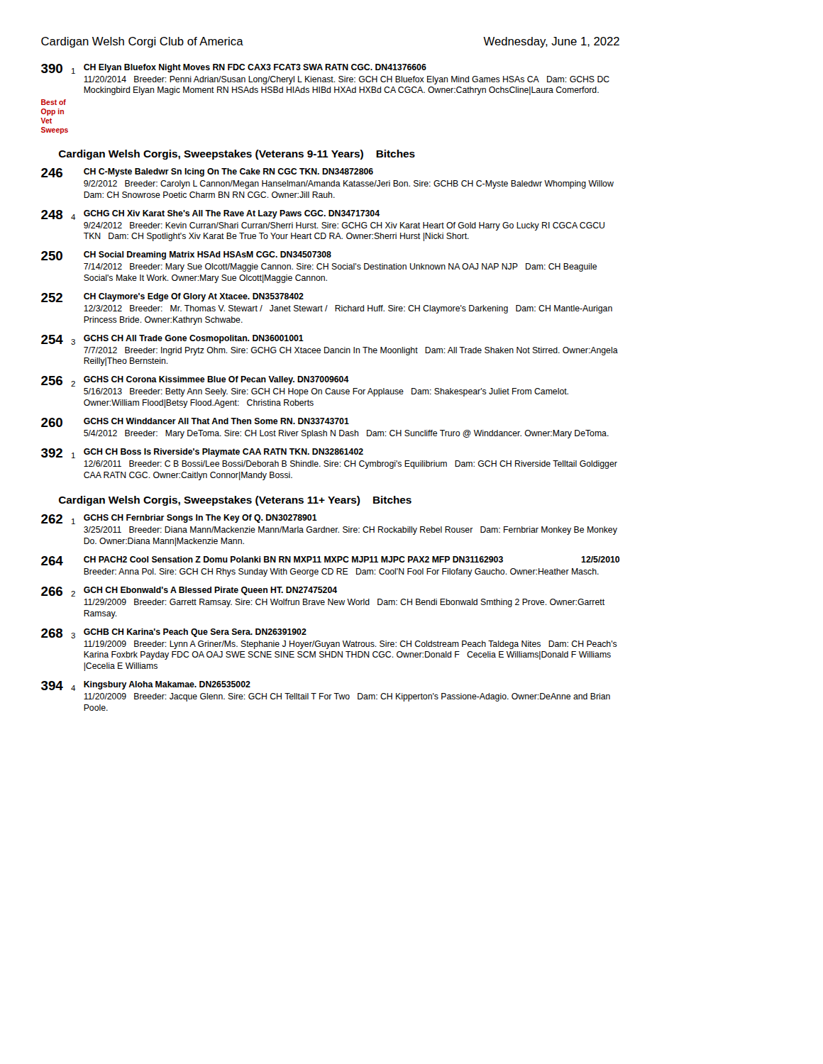Cardigan Welsh Corgi Club of America Wednesday, June 1, 2022
390
1
CH Elyan Bluefox Night Moves RN FDC CAX3 FCAT3 SWA RATN CGC. DN41376606 11/20/2014 Breeder: Penni Adrian/Susan Long/Cheryl L Kienast. Sire: GCH CH Bluefox Elyan Mind Games HSAs CA Dam: GCHS DC Mockingbird Elyan Magic Moment RN HSAds HSBd HIAds HIBd HXAd HXBd CA CGCA. Owner:Cathryn OchsCline|Laura Comerford.
Best of Opp in
Vet Sweeps
Cardigan Welsh Corgis, Sweepstakes (Veterans 9‑11 Years) Bitches
246
CH C-Myste Baledwr Sn Icing On The Cake RN CGC TKN. DN34872806 9/2/2012 Breeder: Carolyn L Cannon/Megan Hanselman/Amanda Katasse/Jeri Bon. Sire: GCHB CH C-Myste Baledwr Whomping Willow Dam: CH Snowrose Poetic Charm BN RN CGC. Owner:Jill Rauh.
248
4
GCHG CH Xiv Karat She's All The Rave At Lazy Paws CGC. DN34717304 9/24/2012 Breeder: Kevin Curran/Shari Curran/Sherri Hurst. Sire: GCHG CH Xiv Karat Heart Of Gold Harry Go Lucky RI CGCA CGCU TKN Dam: CH Spotlight's Xiv Karat Be True To Your Heart CD RA. Owner:Sherri Hurst |Nicki Short.
250
CH Social Dreaming Matrix HSAd HSAsM CGC. DN34507308 7/14/2012 Breeder: Mary Sue Olcott/Maggie Cannon. Sire: CH Social's Destination Unknown NA OAJ NAP NJP Dam: CH Beaguile Social's Make It Work. Owner:Mary Sue Olcott|Maggie Cannon.
252
CH Claymore's Edge Of Glory At Xtacee. DN35378402 12/3/2012 Breeder: Mr. Thomas V. Stewart / Janet Stewart / Richard Huff. Sire: CH Claymore's Darkening Dam: CH Mantle-Aurigan Princess Bride. Owner:Kathryn Schwabe.
254
3
GCHS CH All Trade Gone Cosmopolitan. DN36001001 7/7/2012 Breeder: Ingrid Prytz Ohm. Sire: GCHG CH Xtacee Dancin In The Moonlight Dam: All Trade Shaken Not Stirred. Owner:Angela Reilly|Theo Bernstein.
256
2
GCHS CH Corona Kissimmee Blue Of Pecan Valley. DN37009604 5/16/2013 Breeder: Betty Ann Seely. Sire: GCH CH Hope On Cause For Applause Dam: Shakespear's Juliet From Camelot. Owner:William Flood|Betsy Flood.Agent: Christina Roberts
260
GCHS CH Winddancer All That And Then Some RN. DN33743701 5/4/2012 Breeder: Mary DeToma. Sire: CH Lost River Splash N Dash Dam: CH Suncliffe Truro @ Winddancer. Owner:Mary DeToma.
392
1
GCH CH Boss Is Riverside's Playmate CAA RATN TKN. DN32861402 12/6/2011 Breeder: C B Bossi/Lee Bossi/Deborah B Shindle. Sire: CH Cymbrogi's Equilibrium Dam: GCH CH Riverside Telltail Goldigger CAA RATN CGC. Owner:Caitlyn Connor|Mandy Bossi.
Cardigan Welsh Corgis, Sweepstakes (Veterans 11+ Years) Bitches
262
1
GCHS CH Fernbriar Songs In The Key Of Q. DN30278901 3/25/2011 Breeder: Diana Mann/Mackenzie Mann/Marla Gardner. Sire: CH Rockabilly Rebel Rouser Dam: Fernbriar Monkey Be Monkey Do. Owner:Diana Mann|Mackenzie Mann.
264
CH PACH2 Cool Sensation Z Domu Polanki BN RN MXP11 MXPC MJP11 MJPC PAX2 MFP DN3116290312/5/2010 Breeder: Anna Pol. Sire: GCH CH Rhys Sunday With George CD RE Dam: Cool'N Fool For Filofany Gaucho. Owner:Heather Masch.
266
2
GCH CH Ebonwald's A Blessed Pirate Queen HT. DN27475204 11/29/2009 Breeder: Garrett Ramsay. Sire: CH Wolfrun Brave New World Dam: CH Bendi Ebonwald Smthing 2 Prove. Owner:Garrett Ramsay.
268
3
GCHB CH Karina's Peach Que Sera Sera. DN26391902 11/19/2009 Breeder: Lynn A Griner/Ms. Stephanie J Hoyer/Guyan Watrous. Sire: CH Coldstream Peach Taldega Nites Dam: CH Peach's Karina Foxbrk Payday FDC OA OAJ SWE SCNE SINE SCM SHDN THDN CGC. Owner:Donald F Cecelia E Williams|Donald F Williams |Cecelia E Williams
394
4
Kingsbury Aloha Makamae. DN26535002 11/20/2009 Breeder: Jacque Glenn. Sire: GCH CH Telltail T For Two Dam: CH Kipperton's Passione-Adagio. Owner:DeAnne and Brian Poole.